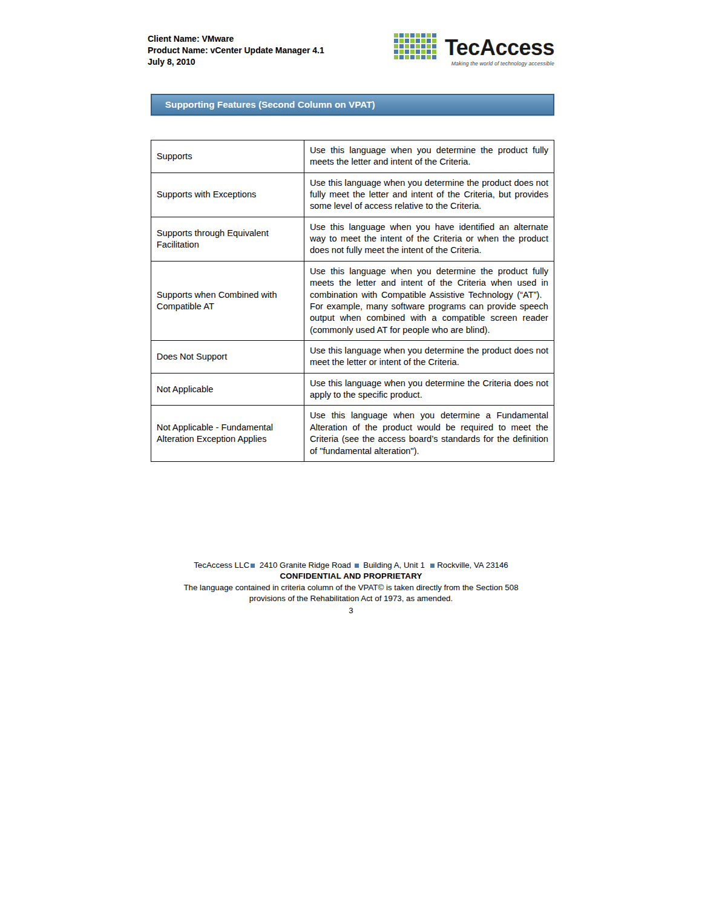Client Name: VMware
Product Name: vCenter Update Manager 4.1
July 8, 2010
TecAccess
Making the world of technology accessible
Supporting Features (Second Column on VPAT)
| Supports | Use this language when you determine the product fully meets the letter and intent of the Criteria. |
| Supports with Exceptions | Use this language when you determine the product does not fully meet the letter and intent of the Criteria, but provides some level of access relative to the Criteria. |
| Supports through Equivalent Facilitation | Use this language when you have identified an alternate way to meet the intent of the Criteria or when the product does not fully meet the intent of the Criteria. |
| Supports when Combined with Compatible AT | Use this language when you determine the product fully meets the letter and intent of the Criteria when used in combination with Compatible Assistive Technology (“AT”). For example, many software programs can provide speech output when combined with a compatible screen reader (commonly used AT for people who are blind). |
| Does Not Support | Use this language when you determine the product does not meet the letter or intent of the Criteria. |
| Not Applicable | Use this language when you determine the Criteria does not apply to the specific product. |
| Not Applicable - Fundamental Alteration Exception Applies | Use this language when you determine a Fundamental Alteration of the product would be required to meet the Criteria (see the access board’s standards for the definition of "fundamental alteration"). |
TecAccess LLC 2410 Granite Ridge Road Building A, Unit 1 Rockville, VA 23146
CONFIDENTIAL AND PROPRIETARY
The language contained in criteria column of the VPAT© is taken directly from the Section 508
provisions of the Rehabilitation Act of 1973, as amended.
3